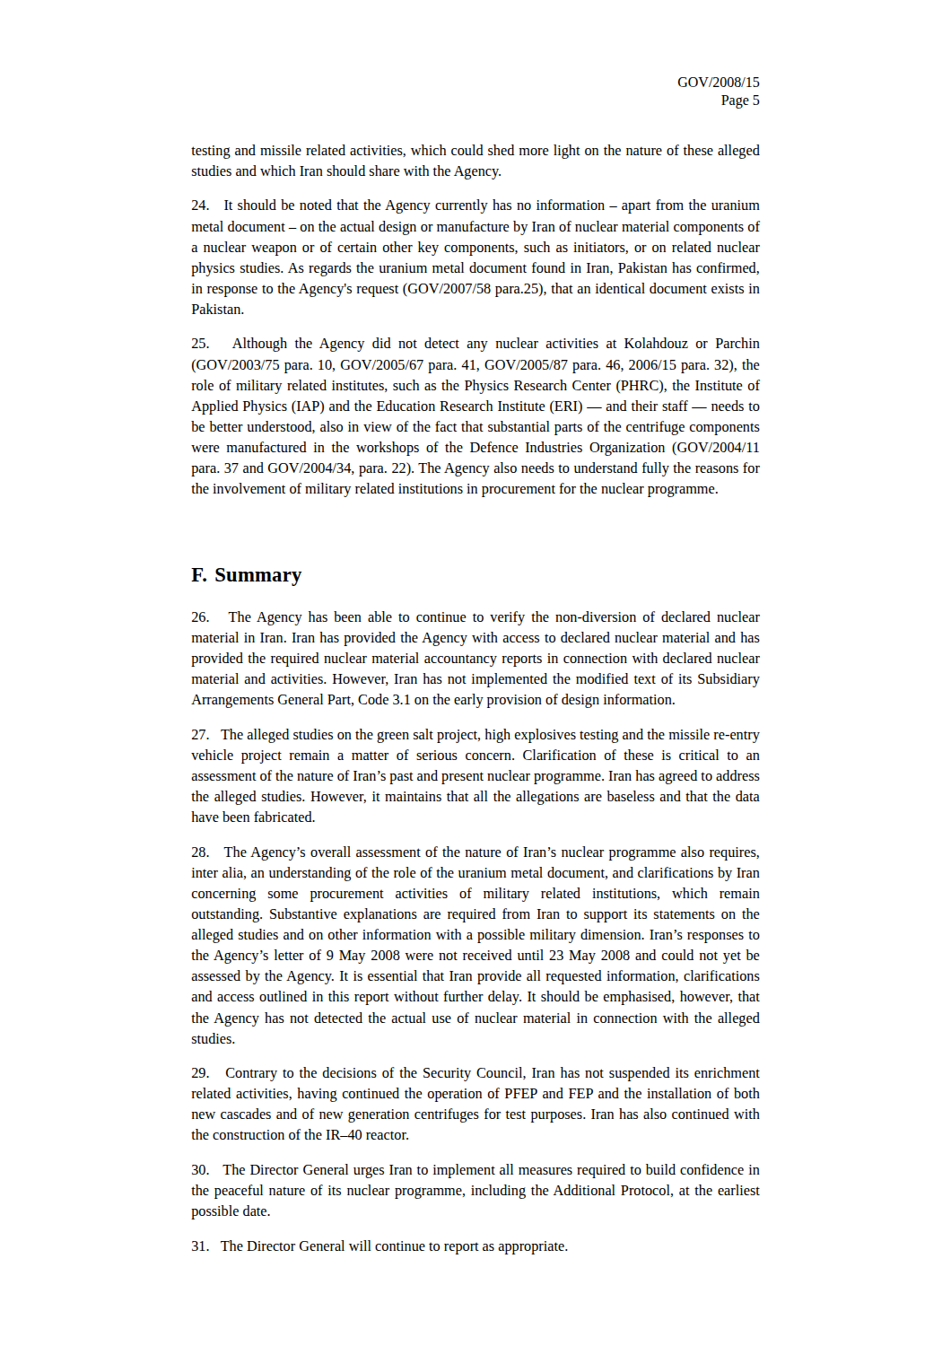GOV/2008/15 Page 5
testing and missile related activities, which could shed more light on the nature of these alleged studies and which Iran should share with the Agency.
24. It should be noted that the Agency currently has no information – apart from the uranium metal document – on the actual design or manufacture by Iran of nuclear material components of a nuclear weapon or of certain other key components, such as initiators, or on related nuclear physics studies. As regards the uranium metal document found in Iran, Pakistan has confirmed, in response to the Agency's request (GOV/2007/58 para.25), that an identical document exists in Pakistan.
25. Although the Agency did not detect any nuclear activities at Kolahdouz or Parchin (GOV/2003/75 para. 10, GOV/2005/67 para. 41, GOV/2005/87 para. 46, 2006/15 para. 32), the role of military related institutes, such as the Physics Research Center (PHRC), the Institute of Applied Physics (IAP) and the Education Research Institute (ERI) — and their staff — needs to be better understood, also in view of the fact that substantial parts of the centrifuge components were manufactured in the workshops of the Defence Industries Organization (GOV/2004/11 para. 37 and GOV/2004/34, para. 22). The Agency also needs to understand fully the reasons for the involvement of military related institutions in procurement for the nuclear programme.
F. Summary
26. The Agency has been able to continue to verify the non-diversion of declared nuclear material in Iran. Iran has provided the Agency with access to declared nuclear material and has provided the required nuclear material accountancy reports in connection with declared nuclear material and activities. However, Iran has not implemented the modified text of its Subsidiary Arrangements General Part, Code 3.1 on the early provision of design information.
27. The alleged studies on the green salt project, high explosives testing and the missile re-entry vehicle project remain a matter of serious concern. Clarification of these is critical to an assessment of the nature of Iran’s past and present nuclear programme. Iran has agreed to address the alleged studies. However, it maintains that all the allegations are baseless and that the data have been fabricated.
28. The Agency’s overall assessment of the nature of Iran’s nuclear programme also requires, inter alia, an understanding of the role of the uranium metal document, and clarifications by Iran concerning some procurement activities of military related institutions, which remain outstanding. Substantive explanations are required from Iran to support its statements on the alleged studies and on other information with a possible military dimension. Iran’s responses to the Agency’s letter of 9 May 2008 were not received until 23 May 2008 and could not yet be assessed by the Agency. It is essential that Iran provide all requested information, clarifications and access outlined in this report without further delay. It should be emphasised, however, that the Agency has not detected the actual use of nuclear material in connection with the alleged studies.
29. Contrary to the decisions of the Security Council, Iran has not suspended its enrichment related activities, having continued the operation of PFEP and FEP and the installation of both new cascades and of new generation centrifuges for test purposes. Iran has also continued with the construction of the IR–40 reactor.
30. The Director General urges Iran to implement all measures required to build confidence in the peaceful nature of its nuclear programme, including the Additional Protocol, at the earliest possible date.
31. The Director General will continue to report as appropriate.